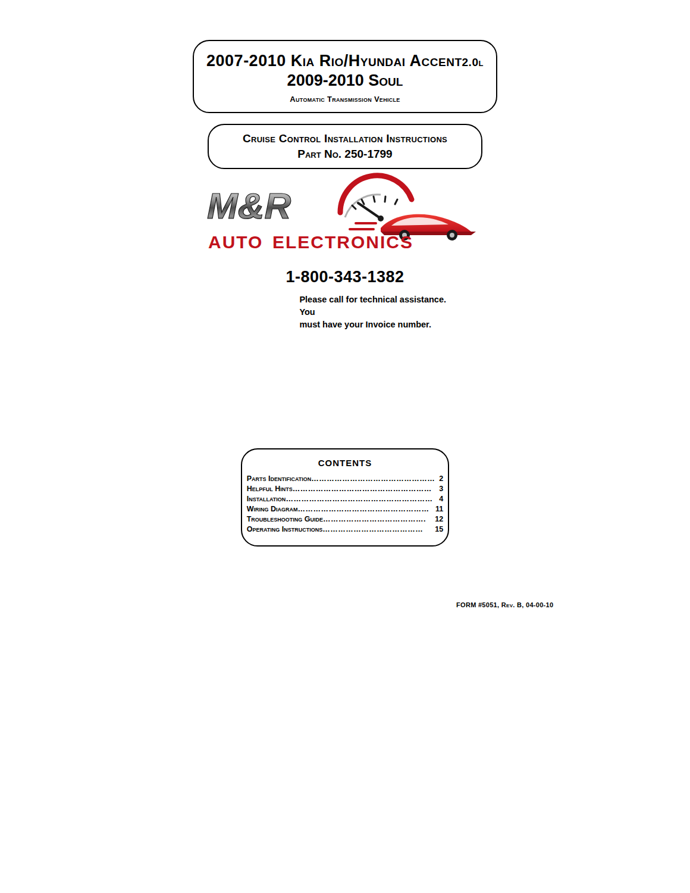2007-2010 Kia Rio/Hyundai Accent 2.0l
2009-2010 Soul
Automatic Transmission Vehicle
Cruise Control Installation Instructions
Part No. 250-1799
M&R AUTO ELECTRONICS
1-800-343-1382
Please call for technical assistance. You
must have your Invoice number.
CONTENTS
| Parts Identification ………………………………………… | 2 |
| Helpful Hints ……………………………………………… | 3 |
| Installation ………………………………………………… | 4 |
| Wiring Diagram …………………………………………… | 11 |
| Troubleshooting Guide …………………………………. | 12 |
| Operating Instructions ………………………………… | 15 |
FORM #5051, Rev. B, 04-00-10